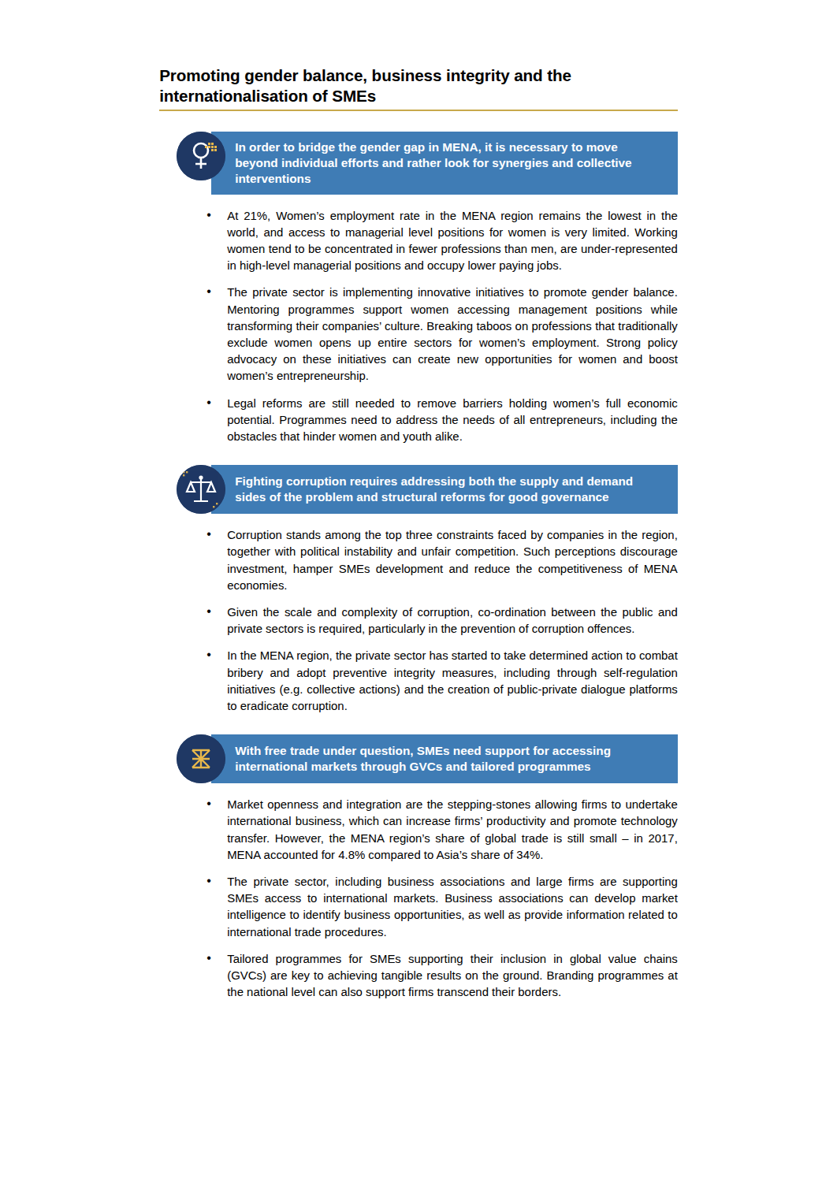Promoting gender balance, business integrity and the internationalisation of SMEs
In order to bridge the gender gap in MENA, it is necessary to move beyond individual efforts and rather look for synergies and collective interventions
At 21%, Women’s employment rate in the MENA region remains the lowest in the world, and access to managerial level positions for women is very limited. Working women tend to be concentrated in fewer professions than men, are under-represented in high-level managerial positions and occupy lower paying jobs.
The private sector is implementing innovative initiatives to promote gender balance. Mentoring programmes support women accessing management positions while transforming their companies’ culture. Breaking taboos on professions that traditionally exclude women opens up entire sectors for women’s employment. Strong policy advocacy on these initiatives can create new opportunities for women and boost women’s entrepreneurship.
Legal reforms are still needed to remove barriers holding women’s full economic potential. Programmes need to address the needs of all entrepreneurs, including the obstacles that hinder women and youth alike.
Fighting corruption requires addressing both the supply and demand sides of the problem and structural reforms for good governance
Corruption stands among the top three constraints faced by companies in the region, together with political instability and unfair competition. Such perceptions discourage investment, hamper SMEs development and reduce the competitiveness of MENA economies.
Given the scale and complexity of corruption, co-ordination between the public and private sectors is required, particularly in the prevention of corruption offences.
In the MENA region, the private sector has started to take determined action to combat bribery and adopt preventive integrity measures, including through self-regulation initiatives (e.g. collective actions) and the creation of public-private dialogue platforms to eradicate corruption.
With free trade under question, SMEs need support for accessing international markets through GVCs and tailored programmes
Market openness and integration are the stepping-stones allowing firms to undertake international business, which can increase firms’ productivity and promote technology transfer. However, the MENA region’s share of global trade is still small – in 2017, MENA accounted for 4.8% compared to Asia’s share of 34%.
The private sector, including business associations and large firms are supporting SMEs access to international markets. Business associations can develop market intelligence to identify business opportunities, as well as provide information related to international trade procedures.
Tailored programmes for SMEs supporting their inclusion in global value chains (GVCs) are key to achieving tangible results on the ground. Branding programmes at the national level can also support firms transcend their borders.